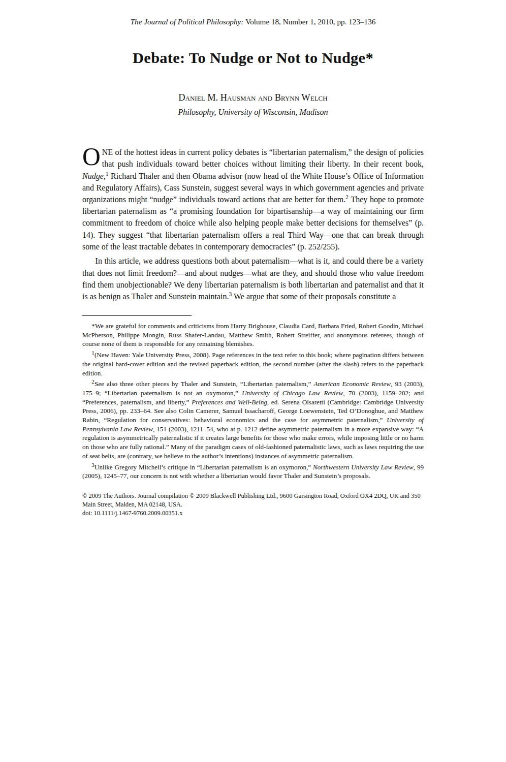The Journal of Political Philosophy: Volume 18, Number 1, 2010, pp. 123–136
Debate: To Nudge or Not to Nudge*
Daniel M. Hausman and Brynn Welch
Philosophy, University of Wisconsin, Madison
ONE of the hottest ideas in current policy debates is “libertarian paternalism,” the design of policies that push individuals toward better choices without limiting their liberty. In their recent book, Nudge,1 Richard Thaler and then Obama advisor (now head of the White House’s Office of Information and Regulatory Affairs), Cass Sunstein, suggest several ways in which government agencies and private organizations might “nudge” individuals toward actions that are better for them.2 They hope to promote libertarian paternalism as “a promising foundation for bipartisanship—a way of maintaining our firm commitment to freedom of choice while also helping people make better decisions for themselves” (p. 14). They suggest “that libertarian paternalism offers a real Third Way—one that can break through some of the least tractable debates in contemporary democracies” (p. 252/255).
In this article, we address questions both about paternalism—what is it, and could there be a variety that does not limit freedom?—and about nudges—what are they, and should those who value freedom find them unobjectionable? We deny libertarian paternalism is both libertarian and paternalist and that it is as benign as Thaler and Sunstein maintain.3 We argue that some of their proposals constitute a
*We are grateful for comments and criticisms from Harry Brighouse, Claudia Card, Barbara Fried, Robert Goodin, Michael McPherson, Philippe Mongin, Russ Shafer-Landau, Matthew Smith, Robert Streiffer, and anonymous referees, though of course none of them is responsible for any remaining blemishes.
1(New Haven: Yale University Press, 2008). Page references in the text refer to this book; where pagination differs between the original hard-cover edition and the revised paperback edition, the second number (after the slash) refers to the paperback edition.
2See also three other pieces by Thaler and Sunstein, “Libertarian paternalism,” American Economic Review, 93 (2003), 175–9; “Libertarian paternalism is not an oxymoron,” University of Chicago Law Review, 70 (2003), 1159–202; and “Preferences, paternalism, and liberty,” Preferences and Well-Being, ed. Serena Olsaretti (Cambridge: Cambridge University Press, 2006), pp. 233–64. See also Colin Camerer, Samuel Issacharoff, George Loewenstein, Ted O’Donoghue, and Matthew Rabin, “Regulation for conservatives: behavioral economics and the case for asymmetric paternalism,” University of Pennsylvania Law Review, 151 (2003), 1211–54, who at p. 1212 define asymmetric paternalism in a more expansive way: “A regulation is asymmetrically paternalistic if it creates large benefits for those who make errors, while imposing little or no harm on those who are fully rational.” Many of the paradigm cases of old-fashioned paternalistic laws, such as laws requiring the use of seat belts, are (contrary, we believe to the author’s intentions) instances of asymmetric paternalism.
3Unlike Gregory Mitchell’s critique in “Libertarian paternalism is an oxymoron,” Northwestern University Law Review, 99 (2005), 1245–77, our concern is not with whether a libertarian would favor Thaler and Sunstein’s proposals.
© 2009 The Authors. Journal compilation © 2009 Blackwell Publishing Ltd., 9600 Garsington Road, Oxford OX4 2DQ, UK and 350 Main Street, Malden, MA 02148, USA. doi: 10.1111/j.1467-9760.2009.00351.x